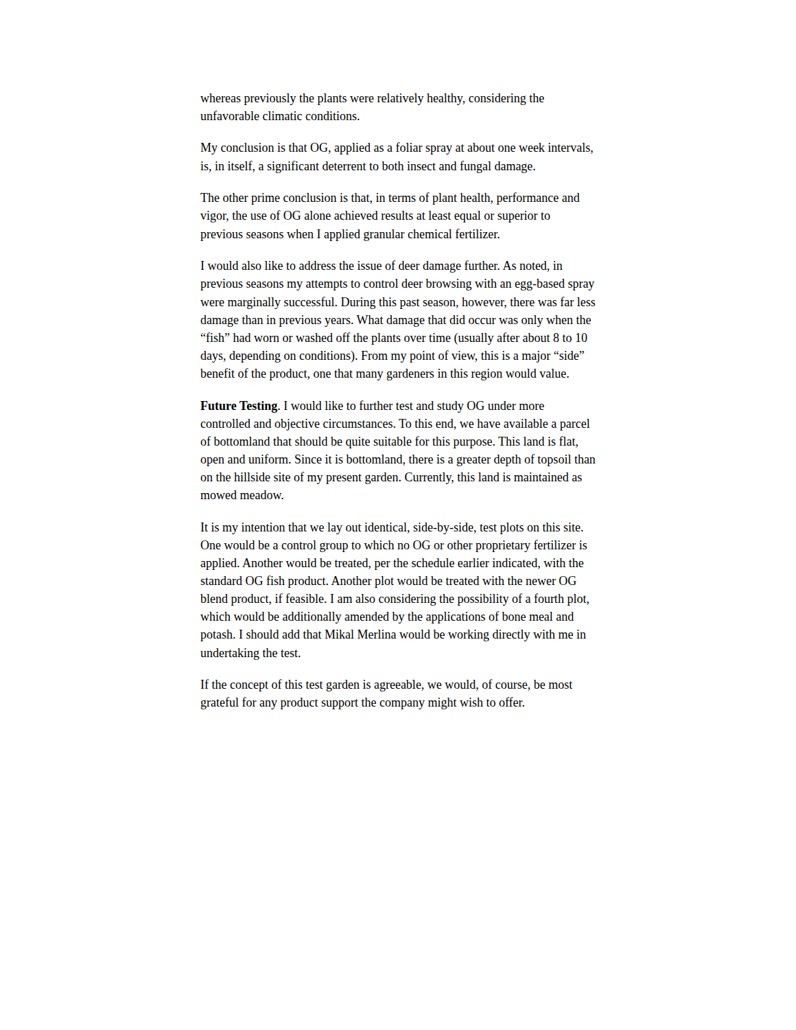whereas previously the plants were relatively healthy, considering the unfavorable climatic conditions.
My conclusion is that OG, applied as a foliar spray at about one week intervals, is, in itself, a significant deterrent to both insect and fungal damage.
The other prime conclusion is that, in terms of plant health, performance and vigor, the use of OG alone achieved results at least equal or superior to previous seasons when I applied granular chemical fertilizer.
I would also like to address the issue of deer damage further. As noted, in previous seasons my attempts to control deer browsing with an egg-based spray were marginally successful. During this past season, however, there was far less damage than in previous years. What damage that did occur was only when the “fish” had worn or washed off the plants over time (usually after about 8 to 10 days, depending on conditions). From my point of view, this is a major “side” benefit of the product, one that many gardeners in this region would value.
Future Testing. I would like to further test and study OG under more controlled and objective circumstances. To this end, we have available a parcel of bottomland that should be quite suitable for this purpose. This land is flat, open and uniform. Since it is bottomland, there is a greater depth of topsoil than on the hillside site of my present garden. Currently, this land is maintained as mowed meadow.
It is my intention that we lay out identical, side-by-side, test plots on this site. One would be a control group to which no OG or other proprietary fertilizer is applied. Another would be treated, per the schedule earlier indicated, with the standard OG fish product. Another plot would be treated with the newer OG blend product, if feasible. I am also considering the possibility of a fourth plot, which would be additionally amended by the applications of bone meal and potash. I should add that Mikal Merlina would be working directly with me in undertaking the test.
If the concept of this test garden is agreeable, we would, of course, be most grateful for any product support the company might wish to offer.